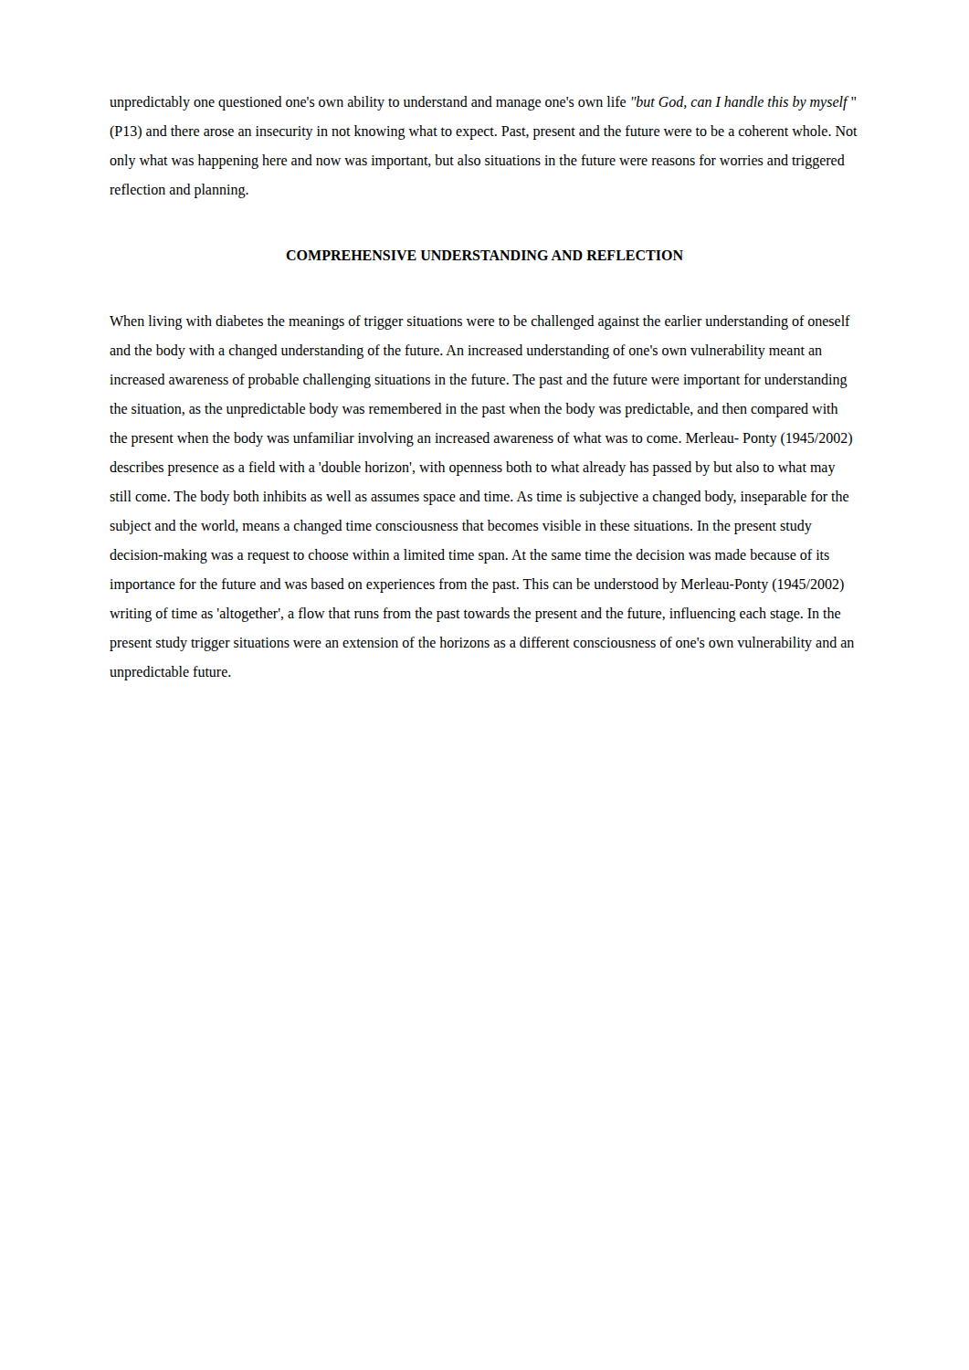unpredictably one questioned one's own ability to understand and manage one's own life "but God, can I handle this by myself "(P13) and there arose an insecurity in not knowing what to expect. Past, present and the future were to be a coherent whole. Not only what was happening here and now was important, but also situations in the future were reasons for worries and triggered reflection and planning.
Comprehensive Understanding and Reflection
When living with diabetes the meanings of trigger situations were to be challenged against the earlier understanding of oneself and the body with a changed understanding of the future. An increased understanding of one's own vulnerability meant an increased awareness of probable challenging situations in the future. The past and the future were important for understanding the situation, as the unpredictable body was remembered in the past when the body was predictable, and then compared with the present when the body was unfamiliar involving an increased awareness of what was to come. Merleau- Ponty (1945/2002) describes presence as a field with a 'double horizon', with openness both to what already has passed by but also to what may still come. The body both inhibits as well as assumes space and time. As time is subjective a changed body, inseparable for the subject and the world, means a changed time consciousness that becomes visible in these situations. In the present study decision-making was a request to choose within a limited time span. At the same time the decision was made because of its importance for the future and was based on experiences from the past. This can be understood by Merleau-Ponty (1945/2002) writing of time as 'altogether', a flow that runs from the past towards the present and the future, influencing each stage. In the present study trigger situations were an extension of the horizons as a different consciousness of one's own vulnerability and an unpredictable future.